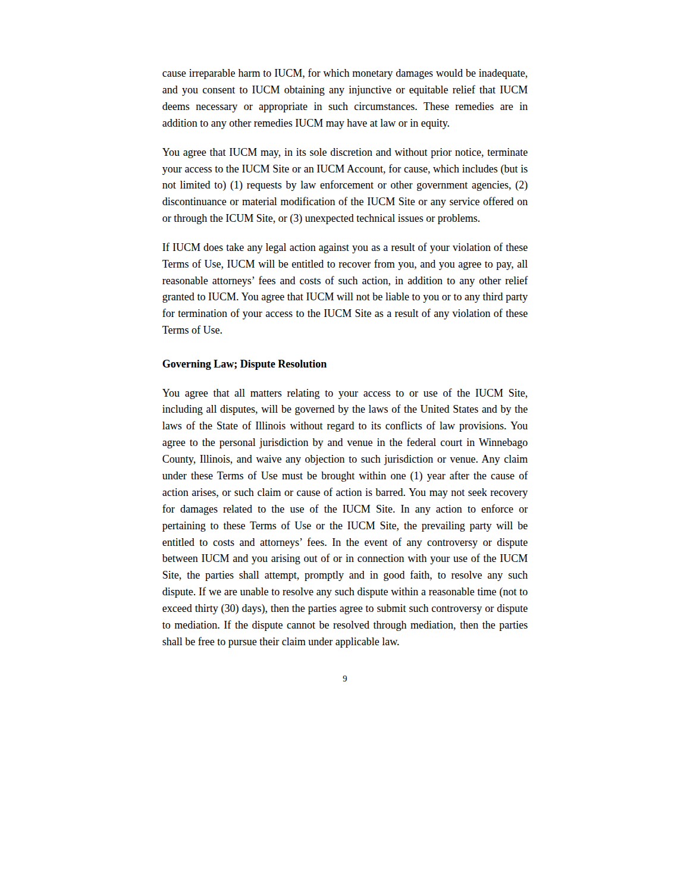cause irreparable harm to IUCM, for which monetary damages would be inadequate, and you consent to IUCM obtaining any injunctive or equitable relief that IUCM deems necessary or appropriate in such circumstances. These remedies are in addition to any other remedies IUCM may have at law or in equity.
You agree that IUCM may, in its sole discretion and without prior notice, terminate your access to the IUCM Site or an IUCM Account, for cause, which includes (but is not limited to) (1) requests by law enforcement or other government agencies, (2) discontinuance or material modification of the IUCM Site or any service offered on or through the ICUM Site, or (3) unexpected technical issues or problems.
If IUCM does take any legal action against you as a result of your violation of these Terms of Use, IUCM will be entitled to recover from you, and you agree to pay, all reasonable attorneys’ fees and costs of such action, in addition to any other relief granted to IUCM. You agree that IUCM will not be liable to you or to any third party for termination of your access to the IUCM Site as a result of any violation of these Terms of Use.
Governing Law; Dispute Resolution
You agree that all matters relating to your access to or use of the IUCM Site, including all disputes, will be governed by the laws of the United States and by the laws of the State of Illinois without regard to its conflicts of law provisions. You agree to the personal jurisdiction by and venue in the federal court in Winnebago County, Illinois, and waive any objection to such jurisdiction or venue. Any claim under these Terms of Use must be brought within one (1) year after the cause of action arises, or such claim or cause of action is barred. You may not seek recovery for damages related to the use of the IUCM Site. In any action to enforce or pertaining to these Terms of Use or the IUCM Site, the prevailing party will be entitled to costs and attorneys’ fees. In the event of any controversy or dispute between IUCM and you arising out of or in connection with your use of the IUCM Site, the parties shall attempt, promptly and in good faith, to resolve any such dispute. If we are unable to resolve any such dispute within a reasonable time (not to exceed thirty (30) days), then the parties agree to submit such controversy or dispute to mediation. If the dispute cannot be resolved through mediation, then the parties shall be free to pursue their claim under applicable law.
9